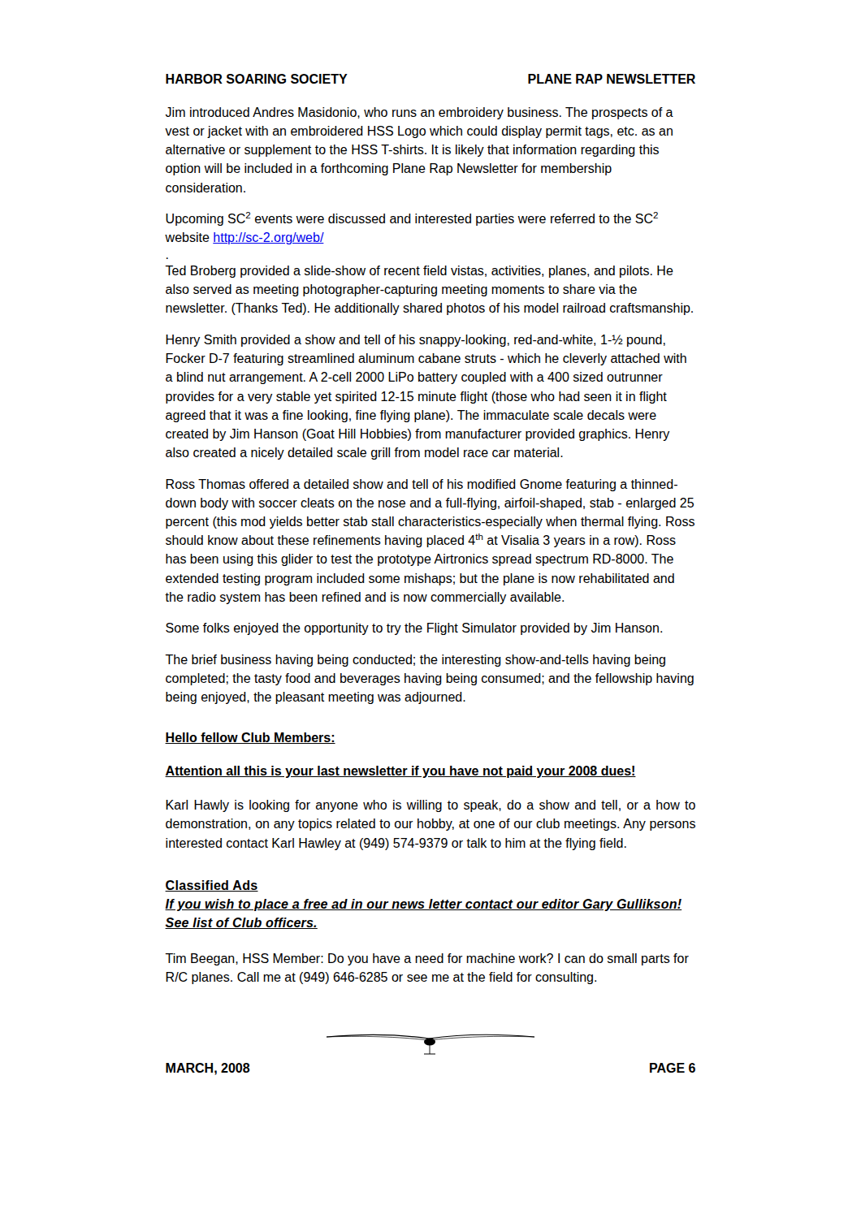HARBOR SOARING SOCIETY
PLANE RAP NEWSLETTER
Jim introduced Andres Masidonio, who runs an embroidery business. The prospects of a vest or jacket with an embroidered HSS Logo which could display permit tags, etc. as an alternative or supplement to the HSS T-shirts. It is likely that information regarding this option will be included in a forthcoming Plane Rap Newsletter for membership consideration.
Upcoming SC2 events were discussed and interested parties were referred to the SC2 website http://sc-2.org/web/
.
Ted Broberg provided a slide-show of recent field vistas, activities, planes, and pilots. He also served as meeting photographer-capturing meeting moments to share via the newsletter. (Thanks Ted). He additionally shared photos of his model railroad craftsmanship.
Henry Smith provided a show and tell of his snappy-looking, red-and-white, 1-½ pound, Focker D-7 featuring streamlined aluminum cabane struts - which he cleverly attached with a blind nut arrangement. A 2-cell 2000 LiPo battery coupled with a 400 sized outrunner provides for a very stable yet spirited 12-15 minute flight (those who had seen it in flight agreed that it was a fine looking, fine flying plane). The immaculate scale decals were created by Jim Hanson (Goat Hill Hobbies) from manufacturer provided graphics. Henry also created a nicely detailed scale grill from model race car material.
Ross Thomas offered a detailed show and tell of his modified Gnome featuring a thinned-down body with soccer cleats on the nose and a full-flying, airfoil-shaped, stab - enlarged 25 percent (this mod yields better stab stall characteristics-especially when thermal flying. Ross should know about these refinements having placed 4th at Visalia 3 years in a row). Ross has been using this glider to test the prototype Airtronics spread spectrum RD-8000. The extended testing program included some mishaps; but the plane is now rehabilitated and the radio system has been refined and is now commercially available.
Some folks enjoyed the opportunity to try the Flight Simulator provided by Jim Hanson.
The brief business having being conducted; the interesting show-and-tells having being completed; the tasty food and beverages having being consumed; and the fellowship having being enjoyed, the pleasant meeting was adjourned.
Hello fellow Club Members:
Attention all this is your last newsletter if you have not paid your 2008 dues!
Karl Hawly is looking for anyone who is willing to speak, do a show and tell, or a how to demonstration, on any topics related to our hobby, at one of our club meetings. Any persons interested contact Karl Hawley at (949) 574-9379 or talk to him at the flying field.
Classified Ads
If you wish to place a free ad in our news letter contact our editor Gary Gullikson! See list of Club officers.
Tim Beegan, HSS Member: Do you have a need for machine work? I can do small parts for R/C planes. Call me at (949) 646-6285 or see me at the field for consulting.
MARCH, 2008
PAGE 6